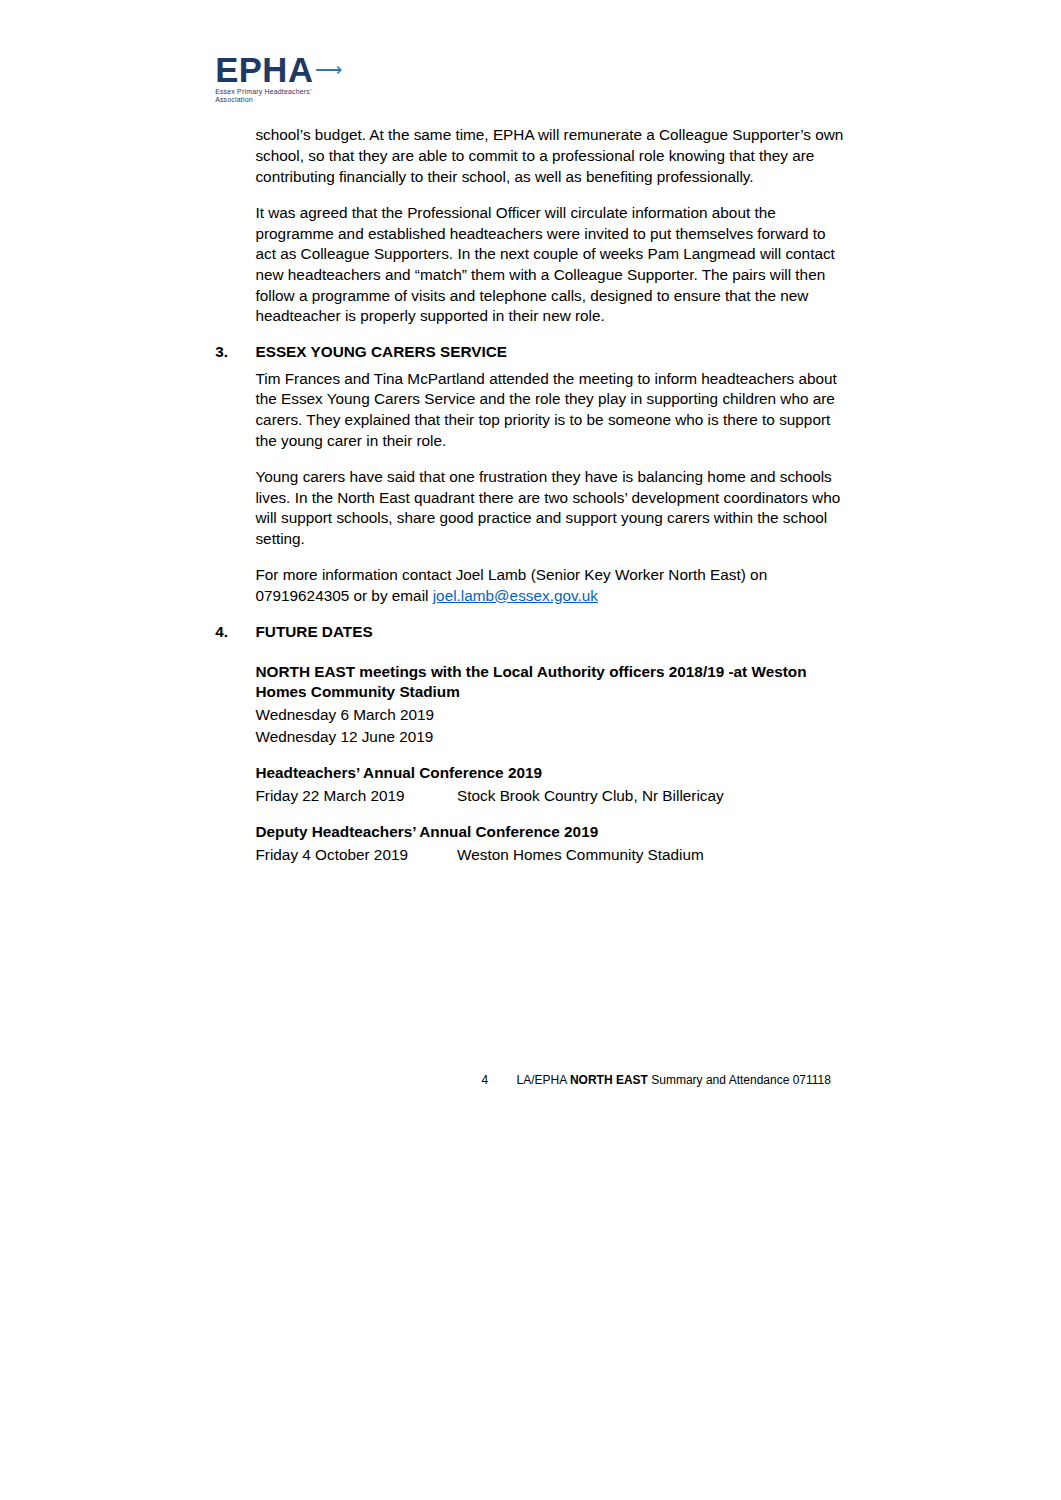EPHA⟶
Essex Primary Headteachers’
Association
school’s budget. At the same time, EPHA will remunerate a Colleague Supporter’s own school, so that they are able to commit to a professional role knowing that they are contributing financially to their school, as well as benefiting professionally.
It was agreed that the Professional Officer will circulate information about the programme and established headteachers were invited to put themselves forward to act as Colleague Supporters. In the next couple of weeks Pam Langmead will contact new headteachers and “match” them with a Colleague Supporter. The pairs will then follow a programme of visits and telephone calls, designed to ensure that the new headteacher is properly supported in their new role.
3.
Essex Young Carers Service
Tim Frances and Tina McPartland attended the meeting to inform headteachers about the Essex Young Carers Service and the role they play in supporting children who are carers. They explained that their top priority is to be someone who is there to support the young carer in their role.
Young carers have said that one frustration they have is balancing home and schools lives. In the North East quadrant there are two schools’ development coordinators who will support schools, share good practice and support young carers within the school setting.
For more information contact Joel Lamb (Senior Key Worker North East) on 07919624305 or by email joel.lamb@essex.gov.uk
4.
Future Dates
NORTH EAST meetings with the Local Authority officers 2018/19 -at Weston Homes Community Stadium
Wednesday 6 March 2019
Wednesday 12 June 2019
Headteachers’ Annual Conference 2019
Friday 22 March 2019 Stock Brook Country Club, Nr Billericay
Deputy Headteachers’ Annual Conference 2019
Friday 4 October 2019 Weston Homes Community Stadium
4
LA/EPHA NORTH EAST Summary and Attendance 071118